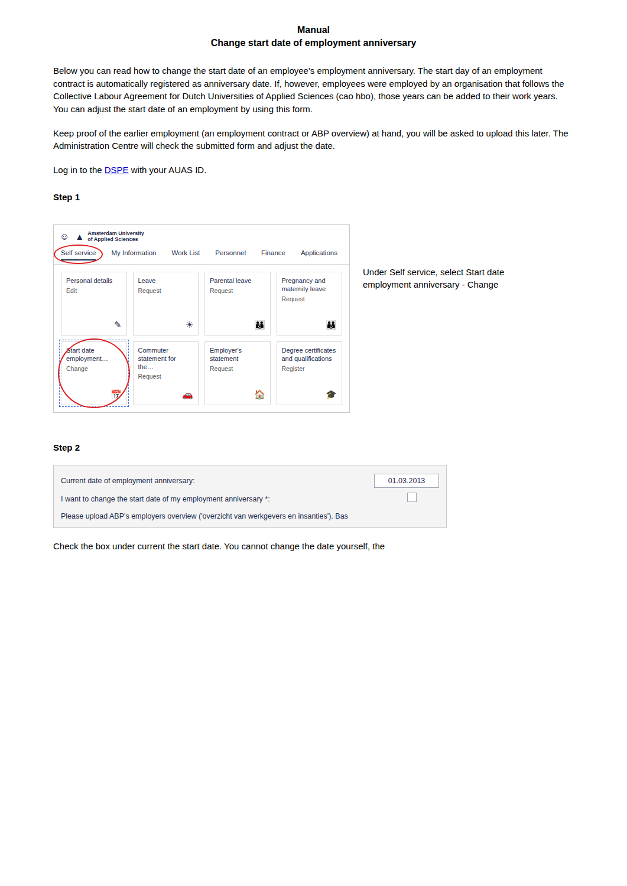Manual
Change start date of employment anniversary
Below you can read how to change the start date of an employee's employment anniversary. The start day of an employment contract is automatically registered as anniversary date. If, however, employees were employed by an organisation that follows the Collective Labour Agreement for Dutch Universities of Applied Sciences (cao hbo), those years can be added to their work years. You can adjust the start date of an employment by using this form.
Keep proof of the earlier employment (an employment contract or ABP overview) at hand, you will be asked to upload this later. The Administration Centre will check the submitted form and adjust the date.
Log in to the DSPE with your AUAS ID.
Step 1
☺
▲ Amsterdam University
of Applied Sciences
Self service My Information Work List Personnel Finance Applications
Personal details
Edit
✎
Leave
Request
☀
Parental leave
Request
👪
Pregnancy and maternity leave
Request
👪
Start date employment…
Change
📅
Commuter statement for the…
Request
🚗
Employer's statement
Request
🏠
Degree certificates and qualifications
Register
🎓
Under Self service, select Start date employment anniversary - Change
Step 2
Current date of employment anniversary:
01.03.2013
I want to change the start date of my employment anniversary *:
Please upload ABP's employers overview ('overzicht van werkgevers en insanties'). Bas
Check the box under current the start date. You cannot change the date yourself, the